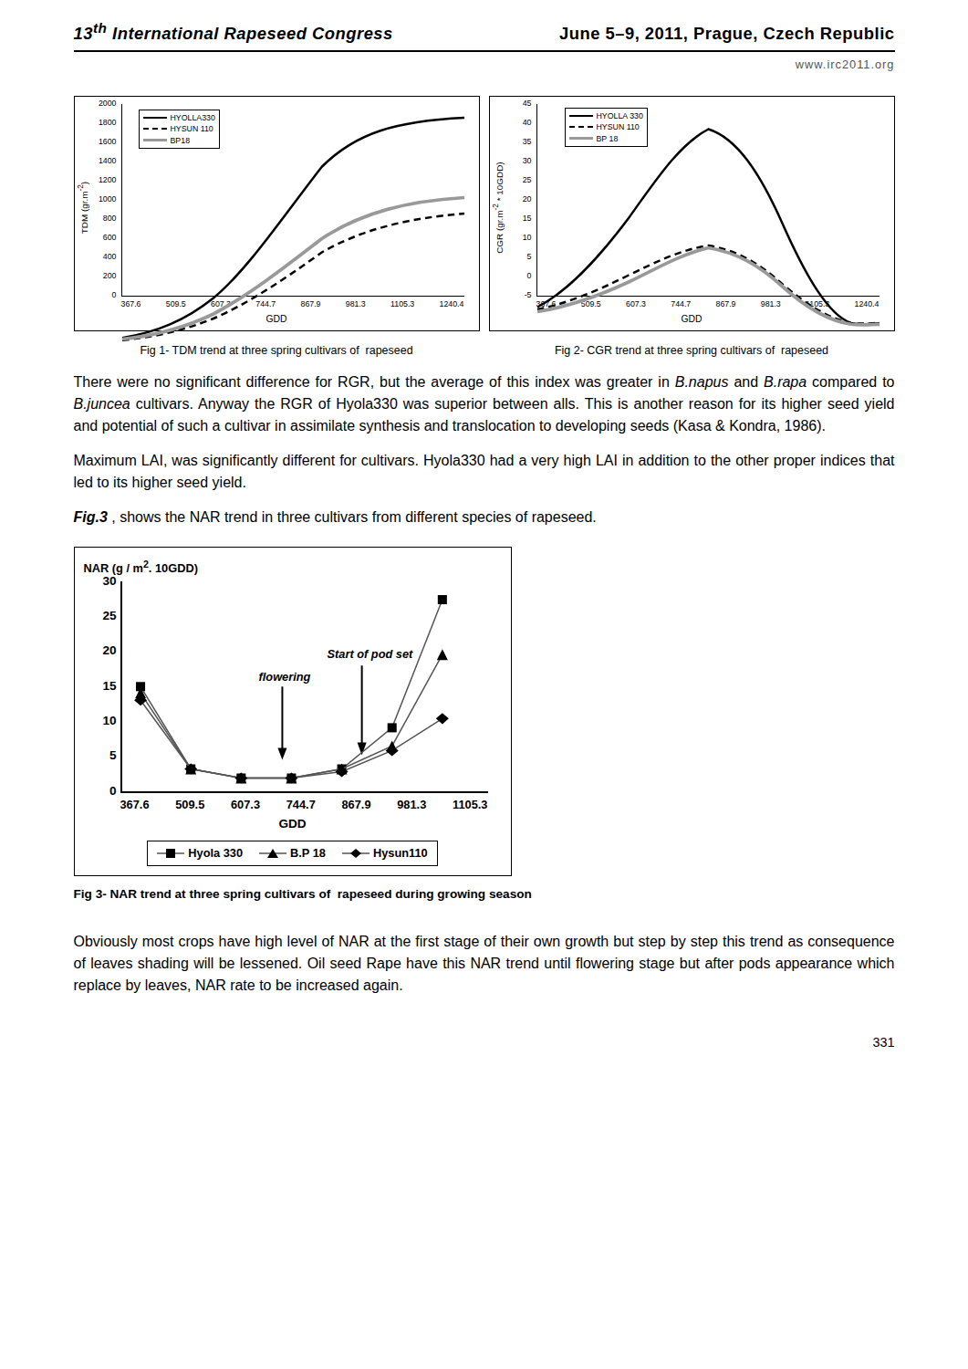13th International Rapeseed Congress
June 5–9, 2011, Prague, Czech Republic
www.irc2011.org
TDM (gr.m-2)
2000 1800 1600 1400 1200 1000 800 600 400 200 0
HYOLLA330
HYSUN 110
BP18
367.6509.5607.3744.7 867.9981.31105.31240.4
GDD
CGR (gr.m-2 * 10GDD)
45 40 35 30 25 20 15 10 5 0 -5
HYOLLA 330
HYSUN 110
BP 18
367.6509.5607.3744.7 867.9981.31105.31240.4
GDD
Fig 1- TDM trend at three spring cultivars of rapeseed
Fig 2- CGR trend at three spring cultivars of rapeseed
There were no significant difference for RGR, but the average of this index was greater in B.napus and B.rapa compared to B.juncea cultivars. Anyway the RGR of Hyola330 was superior between alls. This is another reason for its higher seed yield and potential of such a cultivar in assimilate synthesis and translocation to developing seeds (Kasa & Kondra, 1986).
Maximum LAI, was significantly different for cultivars. Hyola330 had a very high LAI in addition to the other proper indices that led to its higher seed yield.
Fig.3 , shows the NAR trend in three cultivars from different species of rapeseed.
NAR (g / m2. 10GDD)
30 25 20 15 10 5 0
flowering
Start of pod set
367.6509.5607.3744.7 867.9981.31105.3
GDD
Hyola 330 B.P 18 Hysun110
Fig 3- NAR trend at three spring cultivars of rapeseed during growing season
Obviously most crops have high level of NAR at the first stage of their own growth but step by step this trend as consequence of leaves shading will be lessened. Oil seed Rape have this NAR trend until flowering stage but after pods appearance which replace by leaves, NAR rate to be increased again.
331